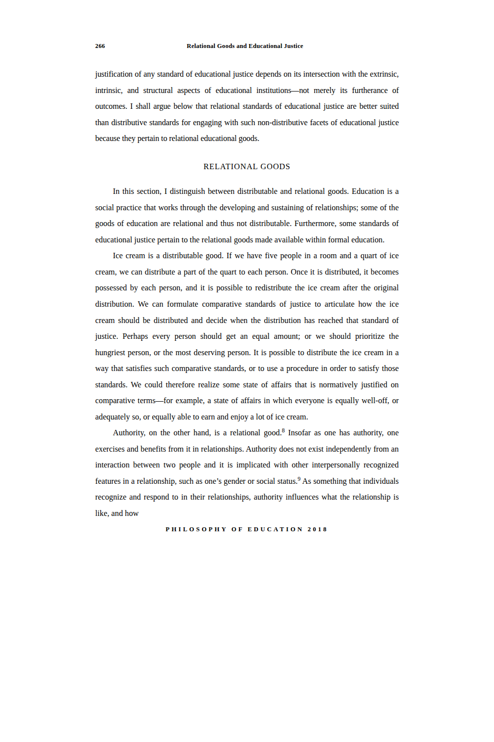266 Relational Goods and Educational Justice
justification of any standard of educational justice depends on its intersection with the extrinsic, intrinsic, and structural aspects of educational institutions—not merely its furtherance of outcomes. I shall argue below that relational standards of educational justice are better suited than distributive standards for engaging with such non-distributive facets of educational justice because they pertain to relational educational goods.
Relational Goods
In this section, I distinguish between distributable and relational goods. Education is a social practice that works through the developing and sustaining of relationships; some of the goods of education are relational and thus not distributable. Furthermore, some standards of educational justice pertain to the relational goods made available within formal education.
Ice cream is a distributable good. If we have five people in a room and a quart of ice cream, we can distribute a part of the quart to each person. Once it is distributed, it becomes possessed by each person, and it is possible to redistribute the ice cream after the original distribution. We can formulate comparative standards of justice to articulate how the ice cream should be distributed and decide when the distribution has reached that standard of justice. Perhaps every person should get an equal amount; or we should prioritize the hungriest person, or the most deserving person. It is possible to distribute the ice cream in a way that satisfies such comparative standards, or to use a procedure in order to satisfy those standards. We could therefore realize some state of affairs that is normatively justified on comparative terms—for example, a state of affairs in which everyone is equally well-off, or adequately so, or equally able to earn and enjoy a lot of ice cream.
Authority, on the other hand, is a relational good.8 Insofar as one has authority, one exercises and benefits from it in relationships. Authority does not exist independently from an interaction between two people and it is implicated with other interpersonally recognized features in a relationship, such as one’s gender or social status.9 As something that individuals recognize and respond to in their relationships, authority influences what the relationship is like, and how
PHILOSOPHY OF EDUCATION 2018